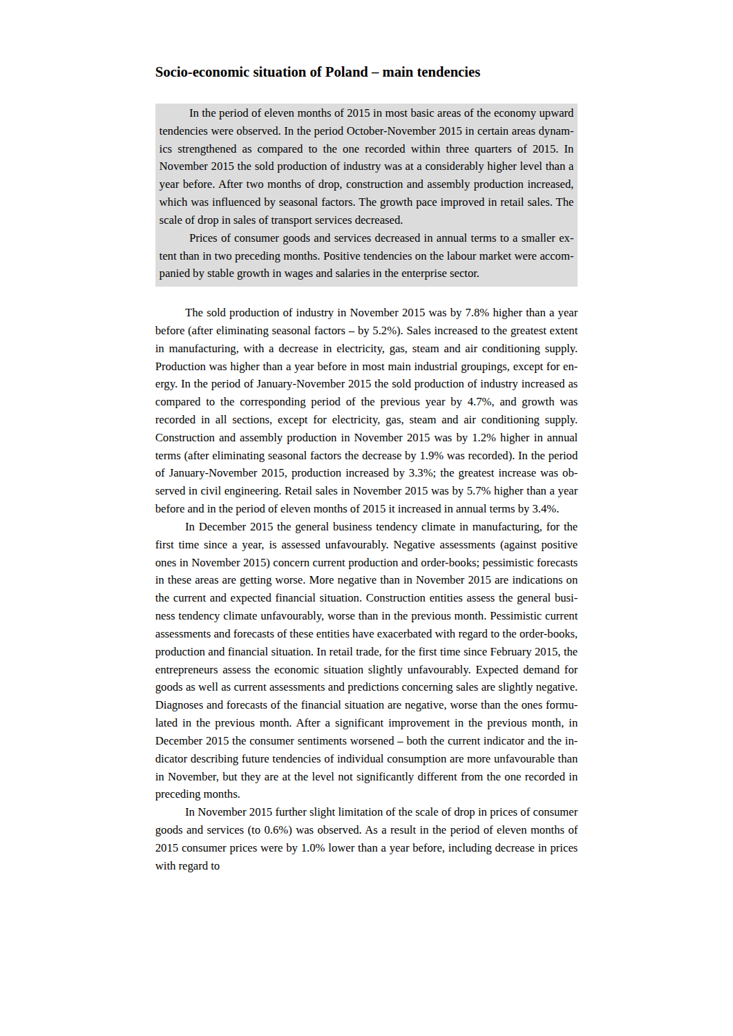Socio-economic situation of Poland – main tendencies
In the period of eleven months of 2015 in most basic areas of the economy upward tendencies were observed. In the period October-November 2015 in certain areas dynamics strengthened as compared to the one recorded within three quarters of 2015. In November 2015 the sold production of industry was at a considerably higher level than a year before. After two months of drop, construction and assembly production increased, which was influenced by seasonal factors. The growth pace improved in retail sales. The scale of drop in sales of transport services decreased.
Prices of consumer goods and services decreased in annual terms to a smaller extent than in two preceding months. Positive tendencies on the labour market were accompanied by stable growth in wages and salaries in the enterprise sector.
The sold production of industry in November 2015 was by 7.8% higher than a year before (after eliminating seasonal factors – by 5.2%). Sales increased to the greatest extent in manufacturing, with a decrease in electricity, gas, steam and air conditioning supply. Production was higher than a year before in most main industrial groupings, except for energy. In the period of January-November 2015 the sold production of industry increased as compared to the corresponding period of the previous year by 4.7%, and growth was recorded in all sections, except for electricity, gas, steam and air conditioning supply. Construction and assembly production in November 2015 was by 1.2% higher in annual terms (after eliminating seasonal factors the decrease by 1.9% was recorded). In the period of January-November 2015, production increased by 3.3%; the greatest increase was observed in civil engineering. Retail sales in November 2015 was by 5.7% higher than a year before and in the period of eleven months of 2015 it increased in annual terms by 3.4%.
In December 2015 the general business tendency climate in manufacturing, for the first time since a year, is assessed unfavourably. Negative assessments (against positive ones in November 2015) concern current production and order-books; pessimistic forecasts in these areas are getting worse. More negative than in November 2015 are indications on the current and expected financial situation. Construction entities assess the general business tendency climate unfavourably, worse than in the previous month. Pessimistic current assessments and forecasts of these entities have exacerbated with regard to the order-books, production and financial situation. In retail trade, for the first time since February 2015, the entrepreneurs assess the economic situation slightly unfavourably. Expected demand for goods as well as current assessments and predictions concerning sales are slightly negative. Diagnoses and forecasts of the financial situation are negative, worse than the ones formulated in the previous month. After a significant improvement in the previous month, in December 2015 the consumer sentiments worsened – both the current indicator and the indicator describing future tendencies of individual consumption are more unfavourable than in November, but they are at the level not significantly different from the one recorded in preceding months.
In November 2015 further slight limitation of the scale of drop in prices of consumer goods and services (to 0.6%) was observed. As a result in the period of eleven months of 2015 consumer prices were by 1.0% lower than a year before, including decrease in prices with regard to